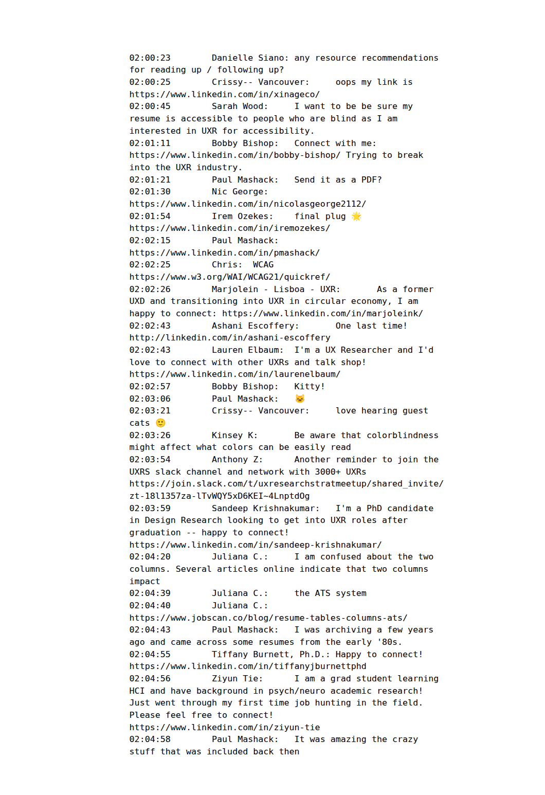02:00:23 Danielle Siano: any resource recommendations for reading up / following up? 02:00:25 Crissy-- Vancouver: oops my link is https://www.linkedin.com/in/xinageco/ 02:00:45 Sarah Wood: I want to be be sure my resume is accessible to people who are blind as I am interested in UXR for accessibility. 02:01:11 Bobby Bishop: Connect with me: https://www.linkedin.com/in/bobby-bishop/ Trying to break into the UXR industry. 02:01:21 Paul Mashack: Send it as a PDF? 02:01:30 Nic George: https://www.linkedin.com/in/nicolasgeorge2112/ 02:01:54 Irem Ozekes: final plug 🌟https://www.linkedin.com/in/iremozekes/ 02:02:15 Paul Mashack: https://www.linkedin.com/in/pmashack/ 02:02:25 Chris: WCAG https://www.w3.org/WAI/WCAG21/quickref/ 02:02:26 Marjolein - Lisboa - UXR: As a former UXD and transitioning into UXR in circular economy, I am happy to connect: https://www.linkedin.com/in/marjoleink/ 02:02:43 Ashani Escoffery: One last time! http://linkedin.com/in/ashani-escoffery 02:02:43 Lauren Elbaum: I'm a UX Researcher and I'd love to connect with other UXRs and talk shop! https://www.linkedin.com/in/laurenelbaum/ 02:02:57 Bobby Bishop: Kitty! 02:03:06 Paul Mashack: 🐱 02:03:21 Crissy-- Vancouver: love hearing guest cats 🙂 02:03:26 Kinsey K: Be aware that colorblindness might affect what colors can be easily read 02:03:54 Anthony Z: Another reminder to join the UXRS slack channel and network with 3000+ UXRs https://join.slack.com/t/uxresearchstratmeetup/shared_invite/zt-18l1357za-lTvWQY5xD6KEI~4LnptdOg 02:03:59 Sandeep Krishnakumar: I'm a PhD candidate in Design Research looking to get into UXR roles after graduation -- happy to connect! https://www.linkedin.com/in/sandeep-krishnakumar/ 02:04:20 Juliana C.: I am confused about the two columns. Several articles online indicate that two columns impact 02:04:39 Juliana C.: the ATS system 02:04:40 Juliana C.: https://www.jobscan.co/blog/resume-tables-columns-ats/ 02:04:43 Paul Mashack: I was archiving a few years ago and came across some resumes from the early '80s. 02:04:55 Tiffany Burnett, Ph.D.: Happy to connect! https://www.linkedin.com/in/tiffanyjburnettphd 02:04:56 Ziyun Tie: I am a grad student learning HCI and have background in psych/neuro academic research! Just went through my first time job hunting in the field. Please feel free to connect! https://www.linkedin.com/in/ziyun-tie 02:04:58 Paul Mashack: It was amazing the crazy stuff that was included back then